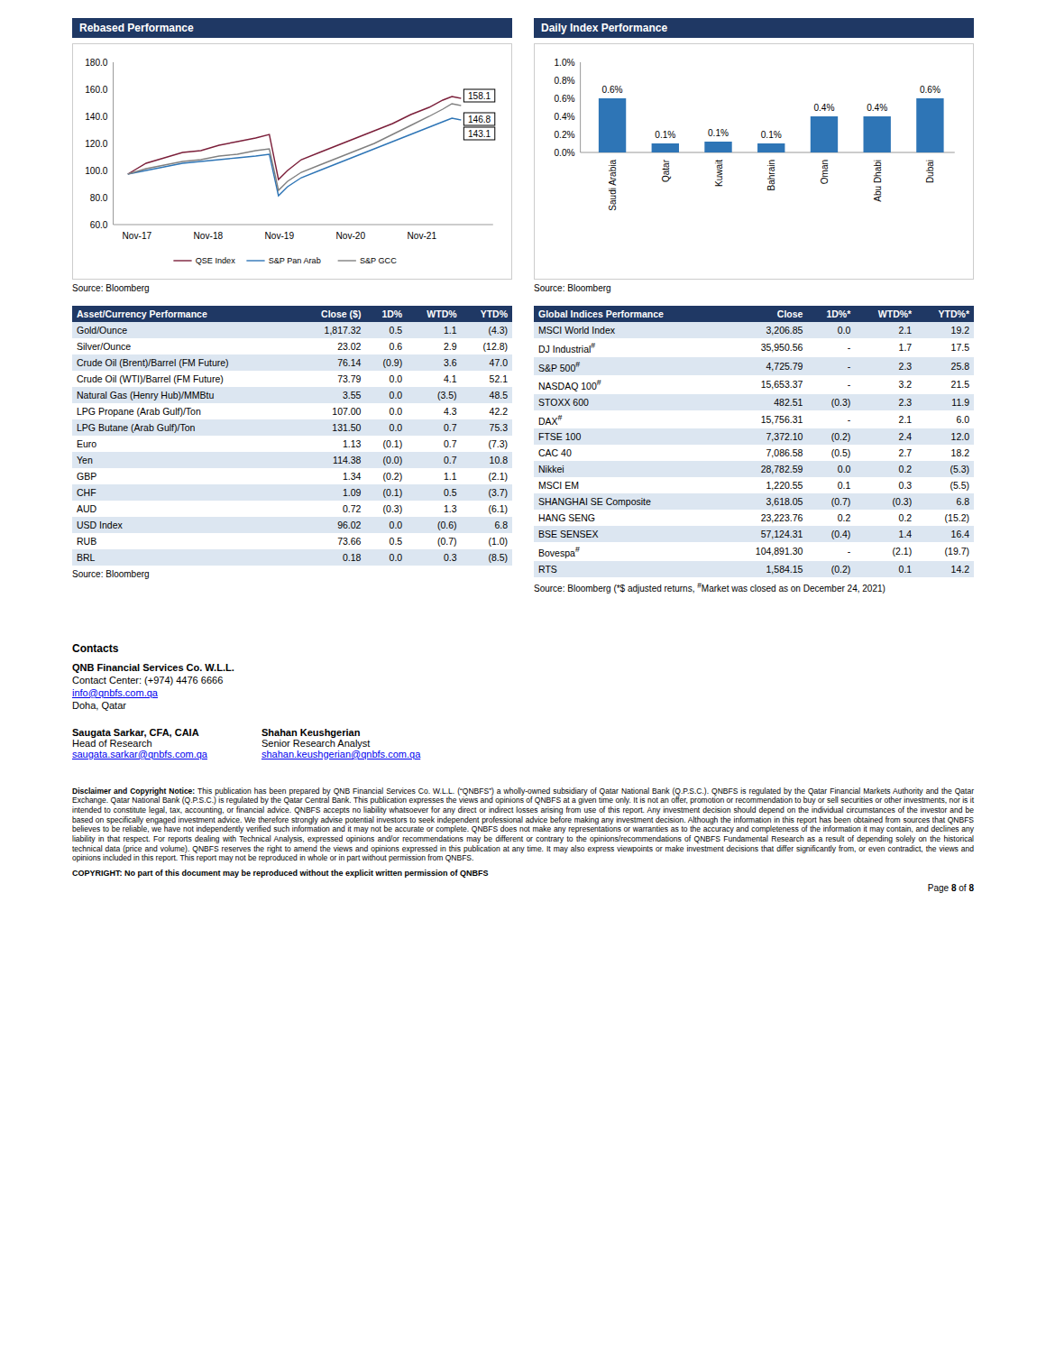Rebased Performance
180.0 160.0 140.0 120.0 100.0 80.0 60.0 Nov-17 Nov-18 Nov-19 Nov-20 Nov-21 158.1 146.8 143.1 QSE Index S&P Pan Arab S&P GCC
Source: Bloomberg
Daily Index Performance
1.0% 0.8% 0.6% 0.4% 0.2% 0.0% 0.6% 0.1% 0.1% 0.1% 0.4% 0.4% 0.6% Saudi Arabia Qatar Kuwait Bahrain Oman Abu Dhabi Dubai
Source: Bloomberg
| Asset/Currency Performance | Close ($) | 1D% | WTD% | YTD% |
| --- | --- | --- | --- | --- |
| Gold/Ounce | 1,817.32 | 0.5 | 1.1 | (4.3) |
| Silver/Ounce | 23.02 | 0.6 | 2.9 | (12.8) |
| Crude Oil (Brent)/Barrel (FM Future) | 76.14 | (0.9) | 3.6 | 47.0 |
| Crude Oil (WTI)/Barrel (FM Future) | 73.79 | 0.0 | 4.1 | 52.1 |
| Natural Gas (Henry Hub)/MMBtu | 3.55 | 0.0 | (3.5) | 48.5 |
| LPG Propane (Arab Gulf)/Ton | 107.00 | 0.0 | 4.3 | 42.2 |
| LPG Butane (Arab Gulf)/Ton | 131.50 | 0.0 | 0.7 | 75.3 |
| Euro | 1.13 | (0.1) | 0.7 | (7.3) |
| Yen | 114.38 | (0.0) | 0.7 | 10.8 |
| GBP | 1.34 | (0.2) | 1.1 | (2.1) |
| CHF | 1.09 | (0.1) | 0.5 | (3.7) |
| AUD | 0.72 | (0.3) | 1.3 | (6.1) |
| USD Index | 96.02 | 0.0 | (0.6) | 6.8 |
| RUB | 73.66 | 0.5 | (0.7) | (1.0) |
| BRL | 0.18 | 0.0 | 0.3 | (8.5) |
Source: Bloomberg
| Global Indices Performance | Close | 1D%* | WTD%* | YTD%* |
| --- | --- | --- | --- | --- |
| MSCI World Index | 3,206.85 | 0.0 | 2.1 | 19.2 |
| DJ Industrial # | 35,950.56 | - | 1.7 | 17.5 |
| S&P 500 # | 4,725.79 | - | 2.3 | 25.8 |
| NASDAQ 100 # | 15,653.37 | - | 3.2 | 21.5 |
| STOXX 600 | 482.51 | (0.3) | 2.3 | 11.9 |
| DAX # | 15,756.31 | - | 2.1 | 6.0 |
| FTSE 100 | 7,372.10 | (0.2) | 2.4 | 12.0 |
| CAC 40 | 7,086.58 | (0.5) | 2.7 | 18.2 |
| Nikkei | 28,782.59 | 0.0 | 0.2 | (5.3) |
| MSCI EM | 1,220.55 | 0.1 | 0.3 | (5.5) |
| SHANGHAI SE Composite | 3,618.05 | (0.7) | (0.3) | 6.8 |
| HANG SENG | 23,223.76 | 0.2 | 0.2 | (15.2) |
| BSE SENSEX | 57,124.31 | (0.4) | 1.4 | 16.4 |
| Bovespa # | 104,891.30 | - | (2.1) | (19.7) |
| RTS | 1,584.15 | (0.2) | 0.1 | 14.2 |
Source: Bloomberg (*$ adjusted returns, #Market was closed as on December 24, 2021)
Contacts
QNB Financial Services Co. W.L.L.
Contact Center: (+974) 4476 6666
info@qnbfs.com.qa
Doha, Qatar
Saugata Sarkar, CFA, CAIA Head of Research
saugata.sarkar@qnbfs.com.qa
Shahan Keushgerian Senior Research Analyst
shahan.keushgerian@qnbfs.com.qa
Disclaimer and Copyright Notice: This publication has been prepared by QNB Financial Services Co. W.L.L. (“QNBFS”) a wholly-owned subsidiary of Qatar National Bank (Q.P.S.C.). QNBFS is regulated by the Qatar Financial Markets Authority and the Qatar Exchange. Qatar National Bank (Q.P.S.C.) is regulated by the Qatar Central Bank. This publication expresses the views and opinions of QNBFS at a given time only. It is not an offer, promotion or recommendation to buy or sell securities or other investments, nor is it intended to constitute legal, tax, accounting, or financial advice. QNBFS accepts no liability whatsoever for any direct or indirect losses arising from use of this report. Any investment decision should depend on the individual circumstances of the investor and be based on specifically engaged investment advice. We therefore strongly advise potential investors to seek independent professional advice before making any investment decision. Although the information in this report has been obtained from sources that QNBFS believes to be reliable, we have not independently verified such information and it may not be accurate or complete. QNBFS does not make any representations or warranties as to the accuracy and completeness of the information it may contain, and declines any liability in that respect. For reports dealing with Technical Analysis, expressed opinions and/or recommendations may be different or contrary to the opinions/recommendations of QNBFS Fundamental Research as a result of depending solely on the historical technical data (price and volume). QNBFS reserves the right to amend the views and opinions expressed in this publication at any time. It may also express viewpoints or make investment decisions that differ significantly from, or even contradict, the views and opinions included in this report. This report may not be reproduced in whole or in part without permission from QNBFS.
COPYRIGHT: No part of this document may be reproduced without the explicit written permission of QNBFS
Page 8 of 8